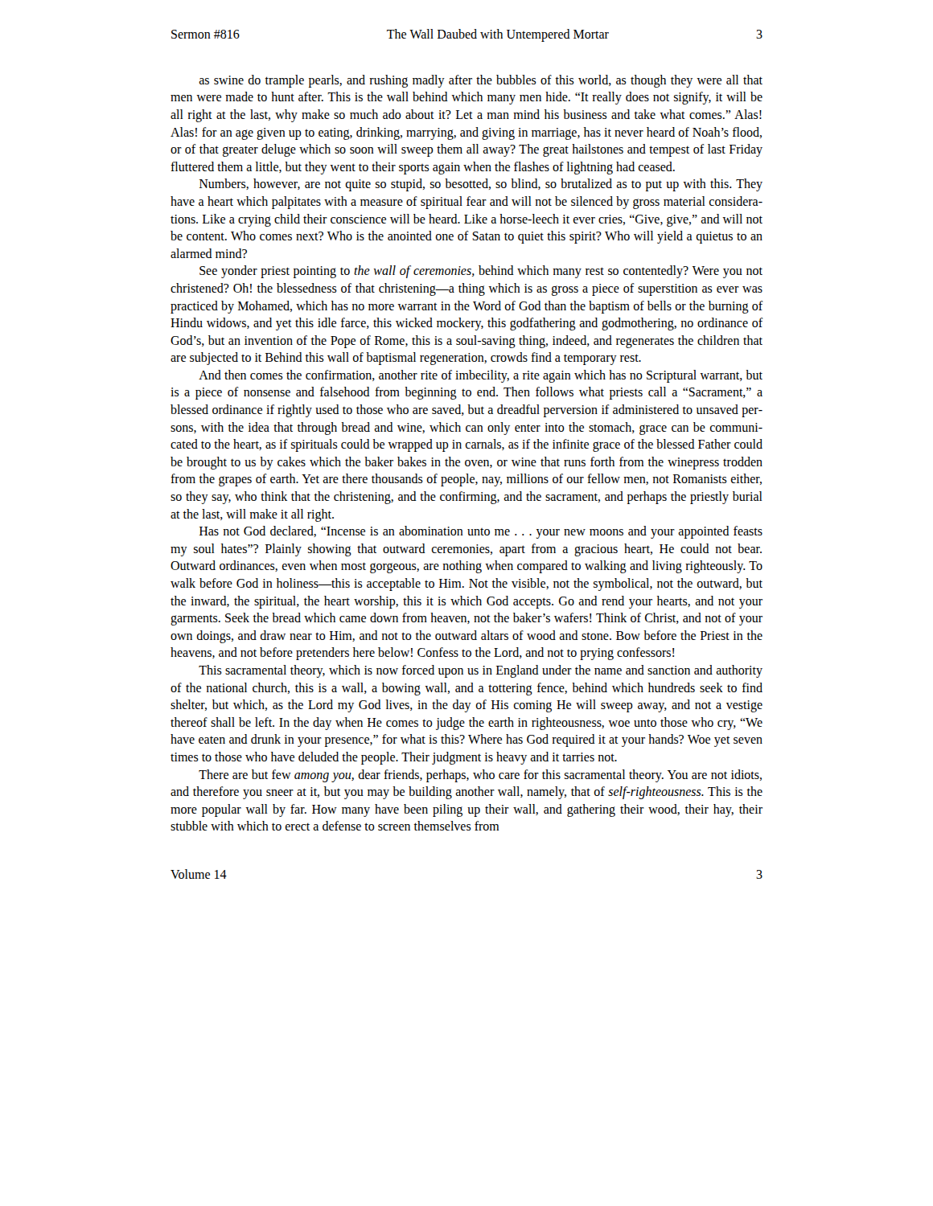Sermon #816 The Wall Daubed with Untempered Mortar 3
as swine do trample pearls, and rushing madly after the bubbles of this world, as though they were all that men were made to hunt after. This is the wall behind which many men hide. “It really does not signify, it will be all right at the last, why make so much ado about it? Let a man mind his business and take what comes.” Alas! Alas! for an age given up to eating, drinking, marrying, and giving in marriage, has it never heard of Noah’s flood, or of that greater deluge which so soon will sweep them all away? The great hailstones and tempest of last Friday fluttered them a little, but they went to their sports again when the flashes of lightning had ceased.
Numbers, however, are not quite so stupid, so besotted, so blind, so brutalized as to put up with this. They have a heart which palpitates with a measure of spiritual fear and will not be silenced by gross material considerations. Like a crying child their conscience will be heard. Like a horse-leech it ever cries, “Give, give,” and will not be content. Who comes next? Who is the anointed one of Satan to quiet this spirit? Who will yield a quietus to an alarmed mind?
See yonder priest pointing to the wall of ceremonies, behind which many rest so contentedly? Were you not christened? Oh! the blessedness of that christening—a thing which is as gross a piece of superstition as ever was practiced by Mohamed, which has no more warrant in the Word of God than the baptism of bells or the burning of Hindu widows, and yet this idle farce, this wicked mockery, this godfathering and godmothering, no ordinance of God’s, but an invention of the Pope of Rome, this is a soul-saving thing, indeed, and regenerates the children that are subjected to it Behind this wall of baptismal regeneration, crowds find a temporary rest.
And then comes the confirmation, another rite of imbecility, a rite again which has no Scriptural warrant, but is a piece of nonsense and falsehood from beginning to end. Then follows what priests call a “Sacrament,” a blessed ordinance if rightly used to those who are saved, but a dreadful perversion if administered to unsaved persons, with the idea that through bread and wine, which can only enter into the stomach, grace can be communicated to the heart, as if spirituals could be wrapped up in carnals, as if the infinite grace of the blessed Father could be brought to us by cakes which the baker bakes in the oven, or wine that runs forth from the winepress trodden from the grapes of earth. Yet are there thousands of people, nay, millions of our fellow men, not Romanists either, so they say, who think that the christening, and the confirming, and the sacrament, and perhaps the priestly burial at the last, will make it all right.
Has not God declared, “Incense is an abomination unto me . . . your new moons and your appointed feasts my soul hates”? Plainly showing that outward ceremonies, apart from a gracious heart, He could not bear. Outward ordinances, even when most gorgeous, are nothing when compared to walking and living righteously. To walk before God in holiness—this is acceptable to Him. Not the visible, not the symbolical, not the outward, but the inward, the spiritual, the heart worship, this it is which God accepts. Go and rend your hearts, and not your garments. Seek the bread which came down from heaven, not the baker’s wafers! Think of Christ, and not of your own doings, and draw near to Him, and not to the outward altars of wood and stone. Bow before the Priest in the heavens, and not before pretenders here below! Confess to the Lord, and not to prying confessors!
This sacramental theory, which is now forced upon us in England under the name and sanction and authority of the national church, this is a wall, a bowing wall, and a tottering fence, behind which hundreds seek to find shelter, but which, as the Lord my God lives, in the day of His coming He will sweep away, and not a vestige thereof shall be left. In the day when He comes to judge the earth in righteousness, woe unto those who cry, “We have eaten and drunk in your presence,” for what is this? Where has God required it at your hands? Woe yet seven times to those who have deluded the people. Their judgment is heavy and it tarries not.
There are but few among you, dear friends, perhaps, who care for this sacramental theory. You are not idiots, and therefore you sneer at it, but you may be building another wall, namely, that of self-righteousness. This is the more popular wall by far. How many have been piling up their wall, and gathering their wood, their hay, their stubble with which to erect a defense to screen themselves from
Volume 14 3